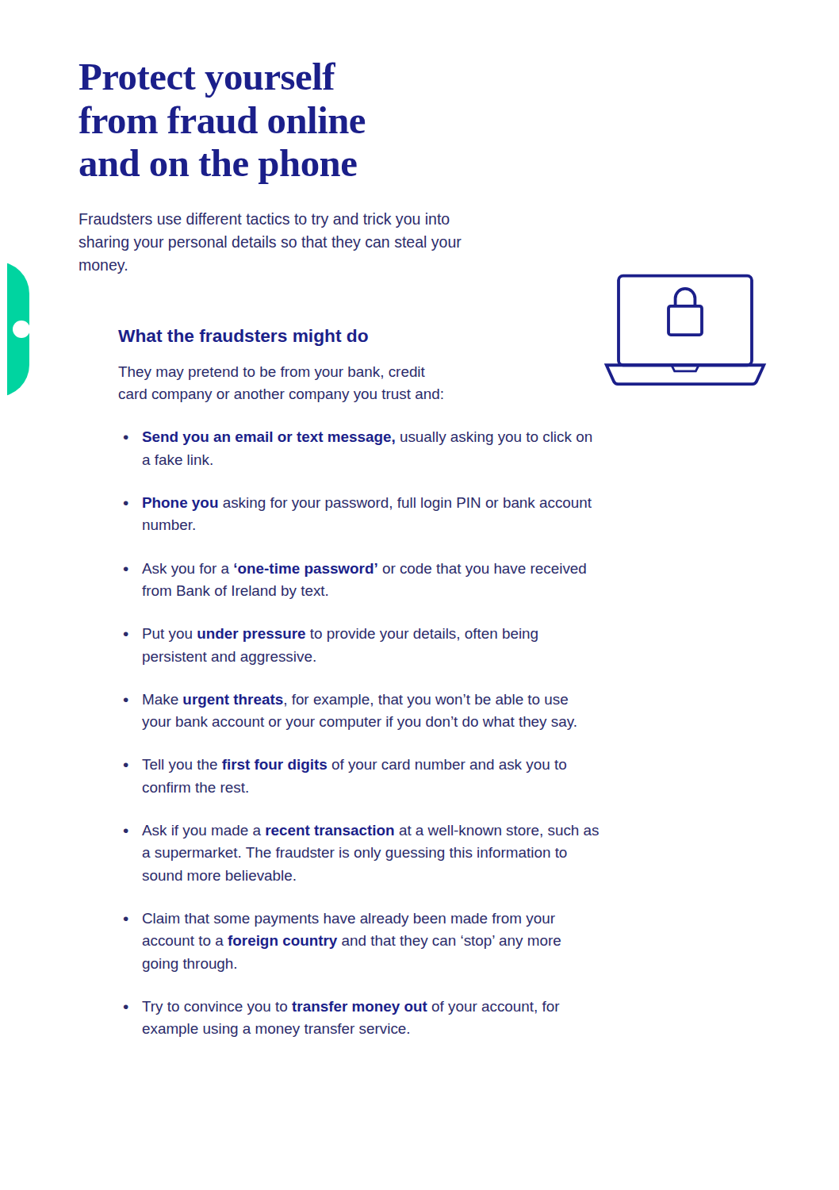Protect yourself from fraud online and on the phone
Fraudsters use different tactics to try and trick you into sharing your personal details so that they can steal your money.
What the fraudsters might do
They may pretend to be from your bank, credit card company or another company you trust and:
Send you an email or text message, usually asking you to click on a fake link.
Phone you asking for your password, full login PIN or bank account number.
Ask you for a ‘one-time password’ or code that you have received from Bank of Ireland by text.
Put you under pressure to provide your details, often being persistent and aggressive.
Make urgent threats, for example, that you won’t be able to use your bank account or your computer if you don’t do what they say.
Tell you the first four digits of your card number and ask you to confirm the rest.
Ask if you made a recent transaction at a well-known store, such as a supermarket. The fraudster is only guessing this information to sound more believable.
Claim that some payments have already been made from your account to a foreign country and that they can ‘stop’ any more going through.
Try to convince you to transfer money out of your account, for example using a money transfer service.